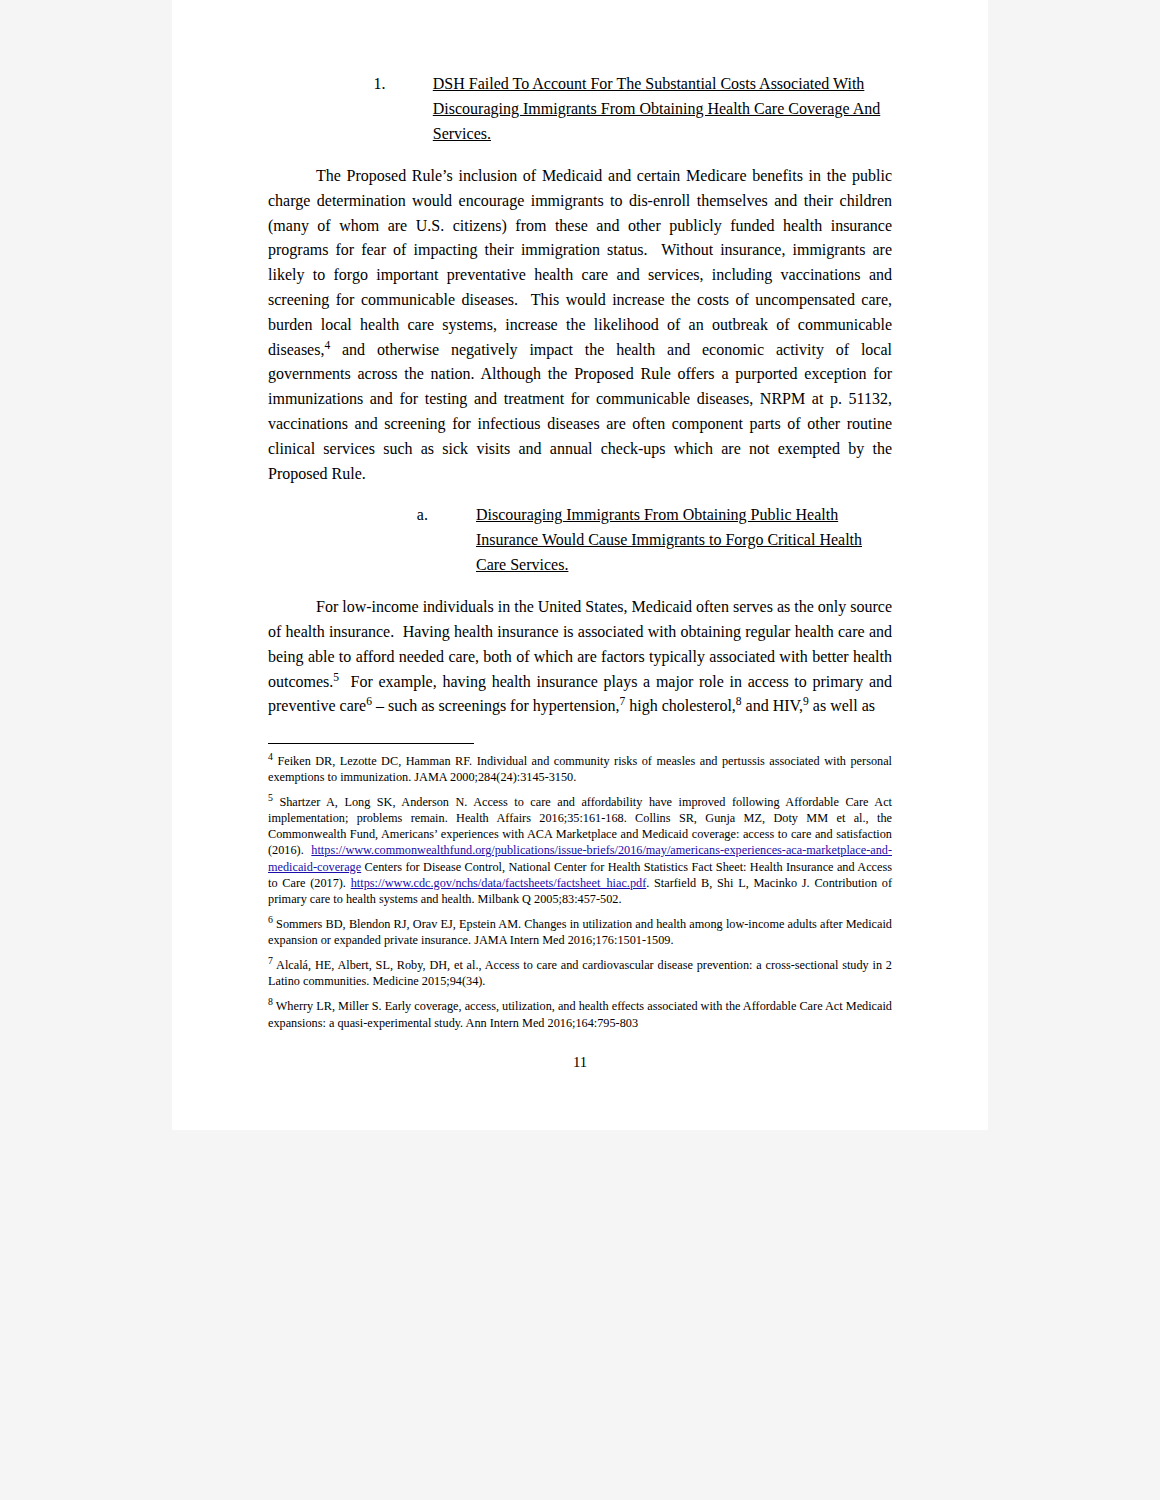1. DSH Failed To Account For The Substantial Costs Associated With Discouraging Immigrants From Obtaining Health Care Coverage And Services.
The Proposed Rule’s inclusion of Medicaid and certain Medicare benefits in the public charge determination would encourage immigrants to dis-enroll themselves and their children (many of whom are U.S. citizens) from these and other publicly funded health insurance programs for fear of impacting their immigration status. Without insurance, immigrants are likely to forgo important preventative health care and services, including vaccinations and screening for communicable diseases. This would increase the costs of uncompensated care, burden local health care systems, increase the likelihood of an outbreak of communicable diseases,4 and otherwise negatively impact the health and economic activity of local governments across the nation. Although the Proposed Rule offers a purported exception for immunizations and for testing and treatment for communicable diseases, NRPM at p. 51132, vaccinations and screening for infectious diseases are often component parts of other routine clinical services such as sick visits and annual check-ups which are not exempted by the Proposed Rule.
a. Discouraging Immigrants From Obtaining Public Health Insurance Would Cause Immigrants to Forgo Critical Health Care Services.
For low-income individuals in the United States, Medicaid often serves as the only source of health insurance. Having health insurance is associated with obtaining regular health care and being able to afford needed care, both of which are factors typically associated with better health outcomes.5 For example, having health insurance plays a major role in access to primary and preventive care6 – such as screenings for hypertension,7 high cholesterol,8 and HIV,9 as well as
4 Feiken DR, Lezotte DC, Hamman RF. Individual and community risks of measles and pertussis associated with personal exemptions to immunization. JAMA 2000;284(24):3145-3150.
5 Shartzer A, Long SK, Anderson N. Access to care and affordability have improved following Affordable Care Act implementation; problems remain. Health Affairs 2016;35:161-168. Collins SR, Gunja MZ, Doty MM et al., the Commonwealth Fund, Americans’ experiences with ACA Marketplace and Medicaid coverage: access to care and satisfaction (2016). https://www.commonwealthfund.org/publications/issue-briefs/2016/may/americans-experiences-aca-marketplace-and-medicaid-coverage Centers for Disease Control, National Center for Health Statistics Fact Sheet: Health Insurance and Access to Care (2017). https://www.cdc.gov/nchs/data/factsheets/factsheet_hiac.pdf. Starfield B, Shi L, Macinko J. Contribution of primary care to health systems and health. Milbank Q 2005;83:457-502.
6 Sommers BD, Blendon RJ, Orav EJ, Epstein AM. Changes in utilization and health among low-income adults after Medicaid expansion or expanded private insurance. JAMA Intern Med 2016;176:1501-1509.
7 Alcalá, HE, Albert, SL, Roby, DH, et al., Access to care and cardiovascular disease prevention: a cross-sectional study in 2 Latino communities. Medicine 2015;94(34).
8 Wherry LR, Miller S. Early coverage, access, utilization, and health effects associated with the Affordable Care Act Medicaid expansions: a quasi-experimental study. Ann Intern Med 2016;164:795-803
11